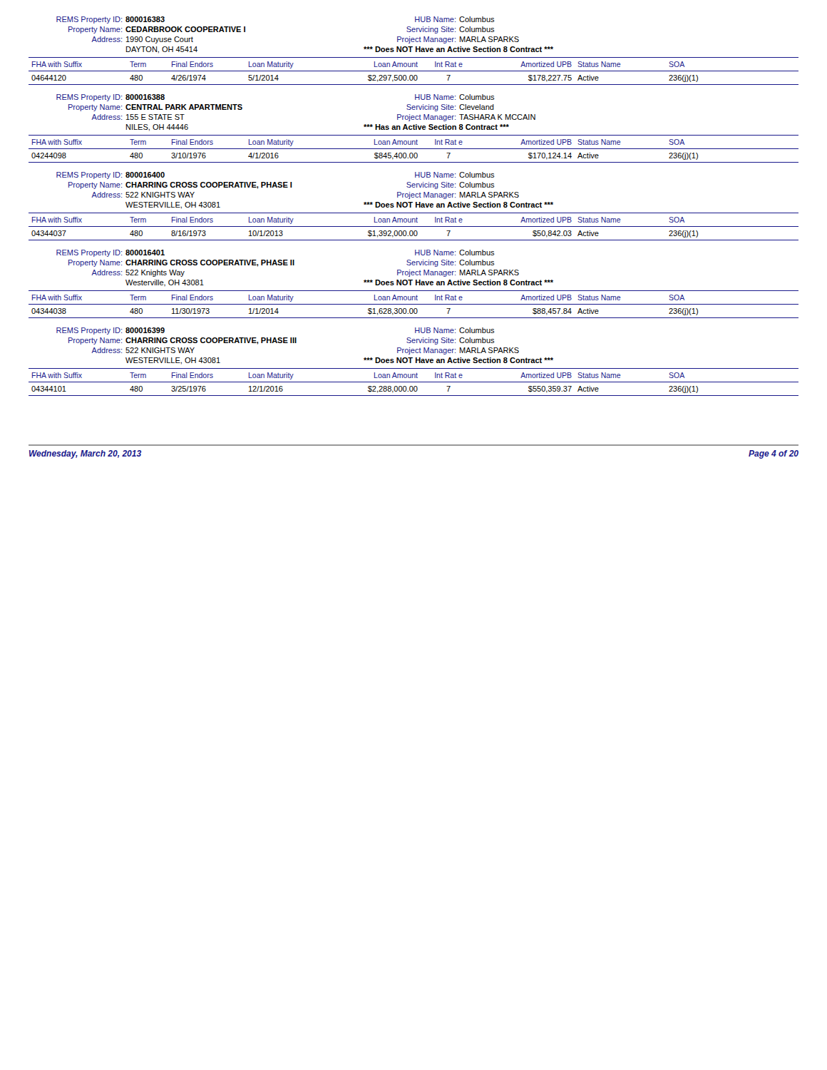| REMS Property ID: | 800016383 | HUB Name: | Columbus |
| Property Name: | CEDARBROOK COOPERATIVE I | Servicing Site: | Columbus |
| Address: | 1990 Cuyuse Court | Project Manager: | MARLA SPARKS |
| | DAYTON, OH 45414 | *** Does NOT Have an Active Section 8 Contract *** |
| FHA with Suffix | Term | Final Endors | Loan Maturity | Loan Amount | Int Rat e | Amortized UPB | Status Name | SOA |
| --- | --- | --- | --- | --- | --- | --- | --- | --- |
| 04644120 | 480 | 4/26/1974 | 5/1/2014 | $2,297,500.00 | 7 | $178,227.75 | Active | 236(j)(1) |
| REMS Property ID: | 800016388 | HUB Name: | Columbus |
| Property Name: | CENTRAL PARK APARTMENTS | Servicing Site: | Cleveland |
| Address: | 155 E STATE ST | Project Manager: | TASHARA K MCCAIN |
| | NILES, OH 44446 | *** Has an Active Section 8 Contract *** |
| FHA with Suffix | Term | Final Endors | Loan Maturity | Loan Amount | Int Rat e | Amortized UPB | Status Name | SOA |
| --- | --- | --- | --- | --- | --- | --- | --- | --- |
| 04244098 | 480 | 3/10/1976 | 4/1/2016 | $845,400.00 | 7 | $170,124.14 | Active | 236(j)(1) |
| REMS Property ID: | 800016400 | HUB Name: | Columbus |
| Property Name: | CHARRING CROSS COOPERATIVE, PHASE I | Servicing Site: | Columbus |
| Address: | 522 KNIGHTS WAY | Project Manager: | MARLA SPARKS |
| | WESTERVILLE, OH 43081 | *** Does NOT Have an Active Section 8 Contract *** |
| FHA with Suffix | Term | Final Endors | Loan Maturity | Loan Amount | Int Rat e | Amortized UPB | Status Name | SOA |
| --- | --- | --- | --- | --- | --- | --- | --- | --- |
| 04344037 | 480 | 8/16/1973 | 10/1/2013 | $1,392,000.00 | 7 | $50,842.03 | Active | 236(j)(1) |
| REMS Property ID: | 800016401 | HUB Name: | Columbus |
| Property Name: | CHARRING CROSS COOPERATIVE, PHASE II | Servicing Site: | Columbus |
| Address: | 522 Knights Way | Project Manager: | MARLA SPARKS |
| | Westerville, OH 43081 | *** Does NOT Have an Active Section 8 Contract *** |
| FHA with Suffix | Term | Final Endors | Loan Maturity | Loan Amount | Int Rat e | Amortized UPB | Status Name | SOA |
| --- | --- | --- | --- | --- | --- | --- | --- | --- |
| 04344038 | 480 | 11/30/1973 | 1/1/2014 | $1,628,300.00 | 7 | $88,457.84 | Active | 236(j)(1) |
| REMS Property ID: | 800016399 | HUB Name: | Columbus |
| Property Name: | CHARRING CROSS COOPERATIVE, PHASE III | Servicing Site: | Columbus |
| Address: | 522 KNIGHTS WAY | Project Manager: | MARLA SPARKS |
| | WESTERVILLE, OH 43081 | *** Does NOT Have an Active Section 8 Contract *** |
| FHA with Suffix | Term | Final Endors | Loan Maturity | Loan Amount | Int Rat e | Amortized UPB | Status Name | SOA |
| --- | --- | --- | --- | --- | --- | --- | --- | --- |
| 04344101 | 480 | 3/25/1976 | 12/1/2016 | $2,288,000.00 | 7 | $550,359.37 | Active | 236(j)(1) |
Wednesday, March 20, 2013 Page 4 of 20